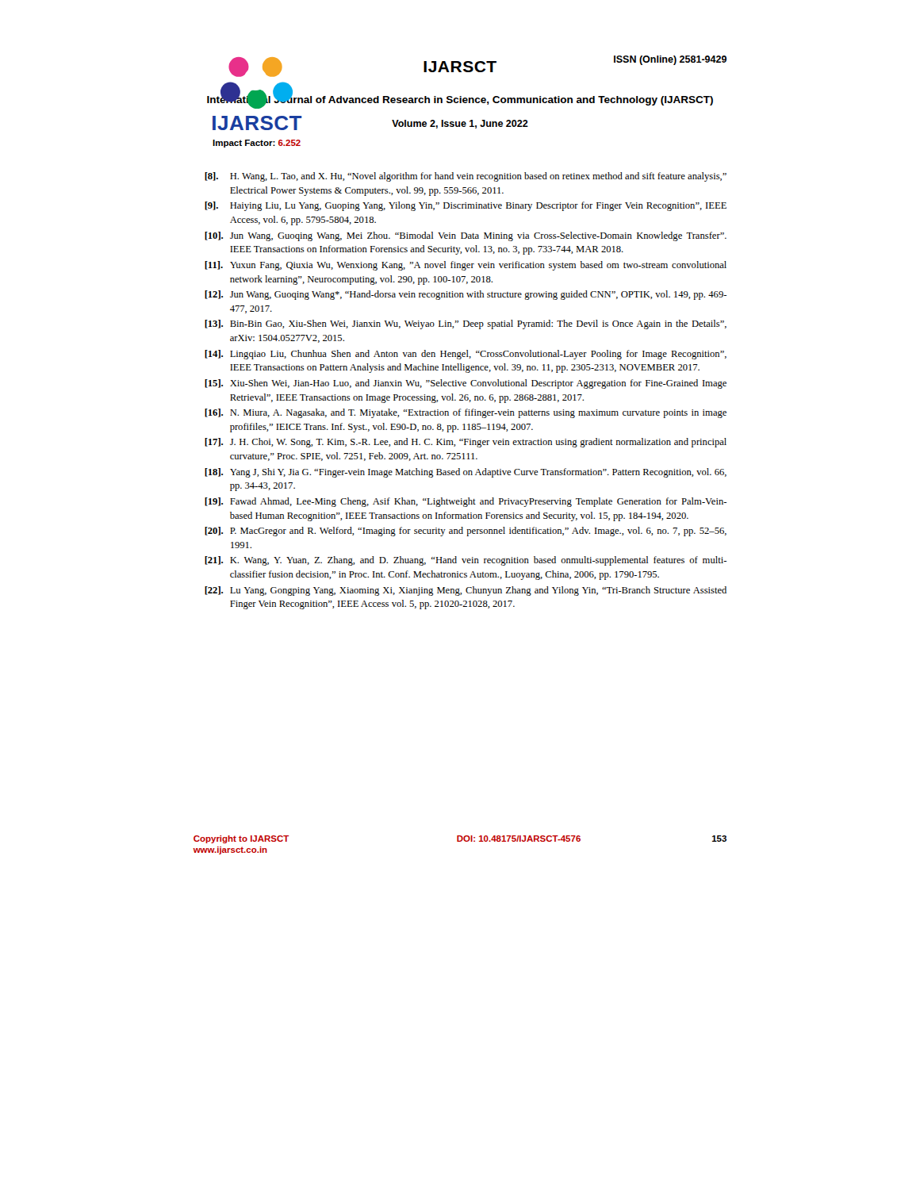IJARSCT
Impact Factor: 6.252
ISSN (Online) 2581-9429
IJARSCT
International Journal of Advanced Research in Science, Communication and Technology (IJARSCT)
Volume 2, Issue 1, June 2022
[8].
H. Wang, L. Tao, and X. Hu, “Novel algorithm for hand vein recognition based on retinex method and sift feature analysis,” Electrical Power Systems & Computers., vol. 99, pp. 559-566, 2011.
[9].
Haiying Liu, Lu Yang, Guoping Yang, Yilong Yin,” Discriminative Binary Descriptor for Finger Vein Recognition”, IEEE Access, vol. 6, pp. 5795-5804, 2018.
[10].
Jun Wang, Guoqing Wang, Mei Zhou. “Bimodal Vein Data Mining via Cross-Selective-Domain Knowledge Transfer”. IEEE Transactions on Information Forensics and Security, vol. 13, no. 3, pp. 733-744, MAR 2018.
[11].
Yuxun Fang, Qiuxia Wu, Wenxiong Kang, ”A novel finger vein verification system based om two-stream convolutional network learning”, Neurocomputing, vol. 290, pp. 100-107, 2018.
[12].
Jun Wang, Guoqing Wang*, “Hand-dorsa vein recognition with structure growing guided CNN”, OPTIK, vol. 149, pp. 469-477, 2017.
[13].
Bin-Bin Gao, Xiu-Shen Wei, Jianxin Wu, Weiyao Lin,” Deep spatial Pyramid: The Devil is Once Again in the Details”, arXiv: 1504.05277V2, 2015.
[14].
Lingqiao Liu, Chunhua Shen and Anton van den Hengel, “CrossConvolutional-Layer Pooling for Image Recognition”, IEEE Transactions on Pattern Analysis and Machine Intelligence, vol. 39, no. 11, pp. 2305-2313, NOVEMBER 2017.
[15].
Xiu-Shen Wei, Jian-Hao Luo, and Jianxin Wu, ”Selective Convolutional Descriptor Aggregation for Fine-Grained Image Retrieval”, IEEE Transactions on Image Processing, vol. 26, no. 6, pp. 2868-2881, 2017.
[16].
N. Miura, A. Nagasaka, and T. Miyatake, “Extraction of fifinger-vein patterns using maximum curvature points in image profifiles,” IEICE Trans. Inf. Syst., vol. E90-D, no. 8, pp. 1185–1194, 2007.
[17].
J. H. Choi, W. Song, T. Kim, S.-R. Lee, and H. C. Kim, “Finger vein extraction using gradient normalization and principal curvature,” Proc. SPIE, vol. 7251, Feb. 2009, Art. no. 725111.
[18].
Yang J, Shi Y, Jia G. “Finger-vein Image Matching Based on Adaptive Curve Transformation”. Pattern Recognition, vol. 66, pp. 34-43, 2017.
[19].
Fawad Ahmad, Lee-Ming Cheng, Asif Khan, “Lightweight and PrivacyPreserving Template Generation for Palm-Vein-based Human Recognition”, IEEE Transactions on Information Forensics and Security, vol. 15, pp. 184-194, 2020.
[20].
P. MacGregor and R. Welford, “Imaging for security and personnel identification,” Adv. Image., vol. 6, no. 7, pp. 52–56, 1991.
[21].
K. Wang, Y. Yuan, Z. Zhang, and D. Zhuang, “Hand vein recognition based onmulti-supplemental features of multi-classifier fusion decision,” in Proc. Int. Conf. Mechatronics Autom., Luoyang, China, 2006, pp. 1790-1795.
[22].
Lu Yang, Gongping Yang, Xiaoming Xi, Xianjing Meng, Chunyun Zhang and Yilong Yin, “Tri-Branch Structure Assisted Finger Vein Recognition”, IEEE Access vol. 5, pp. 21020-21028, 2017.
Copyright to IJARSCT
www.ijarsct.co.in
DOI: 10.48175/IJARSCT-4576
153